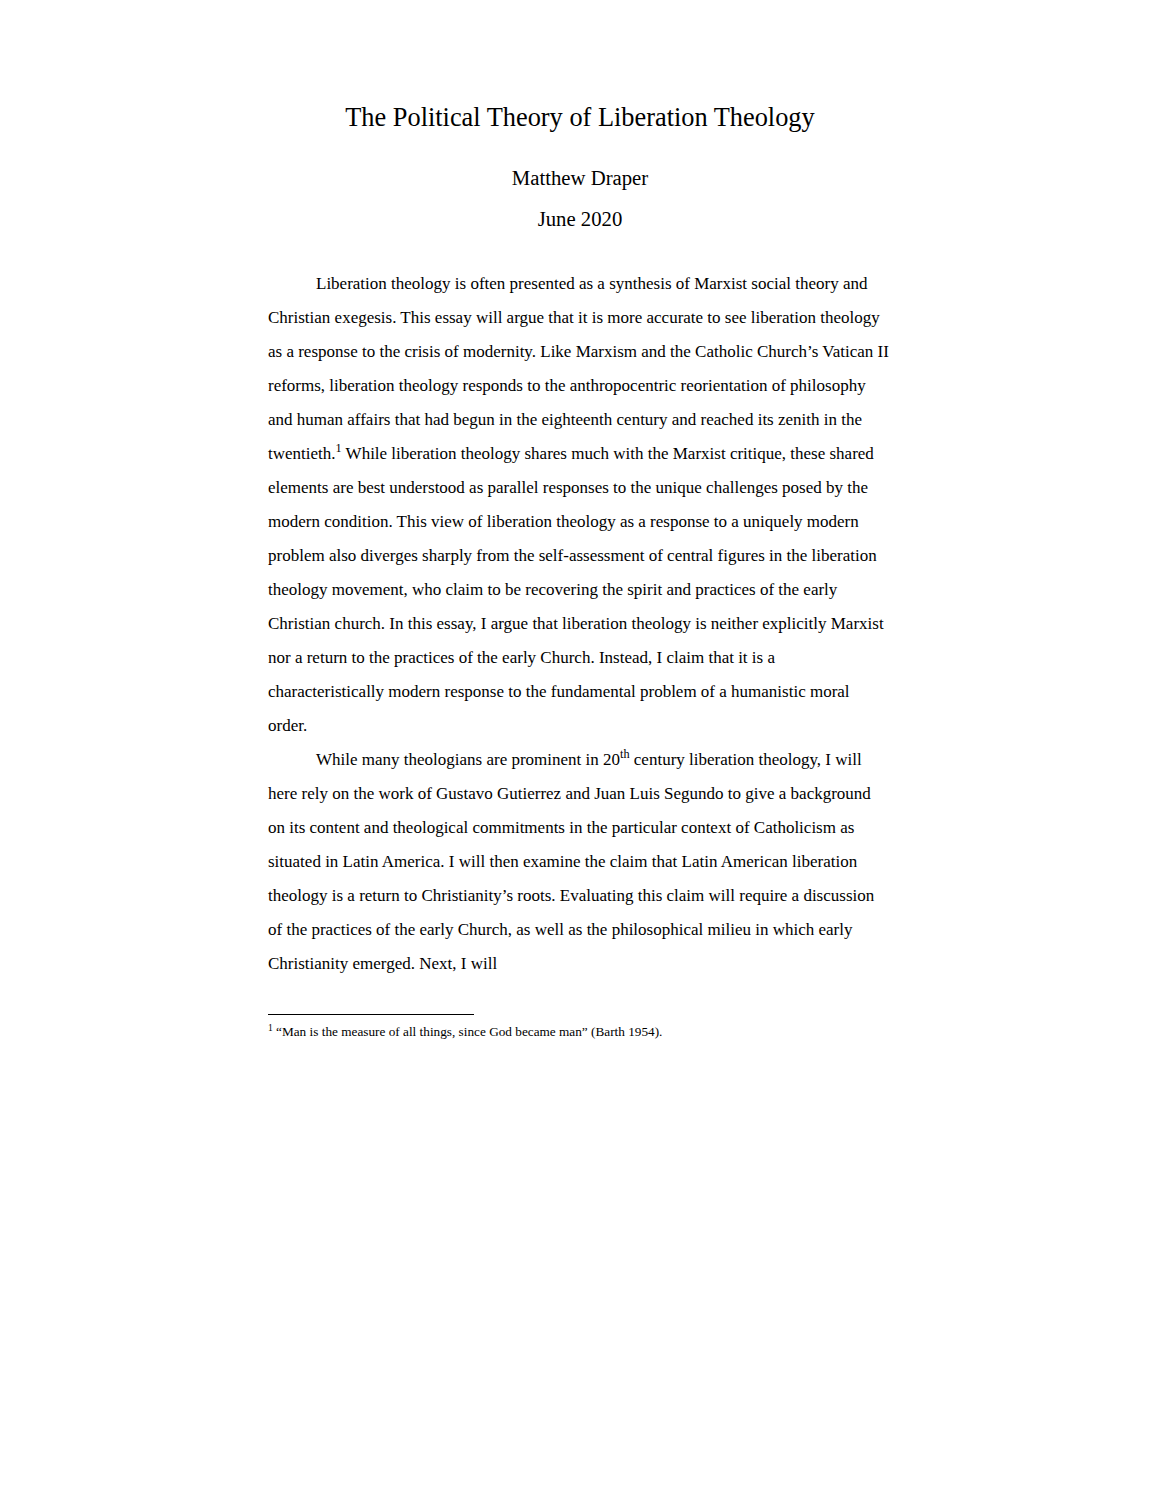The Political Theory of Liberation Theology
Matthew Draper
June 2020
Liberation theology is often presented as a synthesis of Marxist social theory and Christian exegesis. This essay will argue that it is more accurate to see liberation theology as a response to the crisis of modernity. Like Marxism and the Catholic Church’s Vatican II reforms, liberation theology responds to the anthropocentric reorientation of philosophy and human affairs that had begun in the eighteenth century and reached its zenith in the twentieth.1 While liberation theology shares much with the Marxist critique, these shared elements are best understood as parallel responses to the unique challenges posed by the modern condition. This view of liberation theology as a response to a uniquely modern problem also diverges sharply from the self-assessment of central figures in the liberation theology movement, who claim to be recovering the spirit and practices of the early Christian church. In this essay, I argue that liberation theology is neither explicitly Marxist nor a return to the practices of the early Church. Instead, I claim that it is a characteristically modern response to the fundamental problem of a humanistic moral order.
While many theologians are prominent in 20th century liberation theology, I will here rely on the work of Gustavo Gutierrez and Juan Luis Segundo to give a background on its content and theological commitments in the particular context of Catholicism as situated in Latin America. I will then examine the claim that Latin American liberation theology is a return to Christianity’s roots. Evaluating this claim will require a discussion of the practices of the early Church, as well as the philosophical milieu in which early Christianity emerged. Next, I will
1 “Man is the measure of all things, since God became man” (Barth 1954).